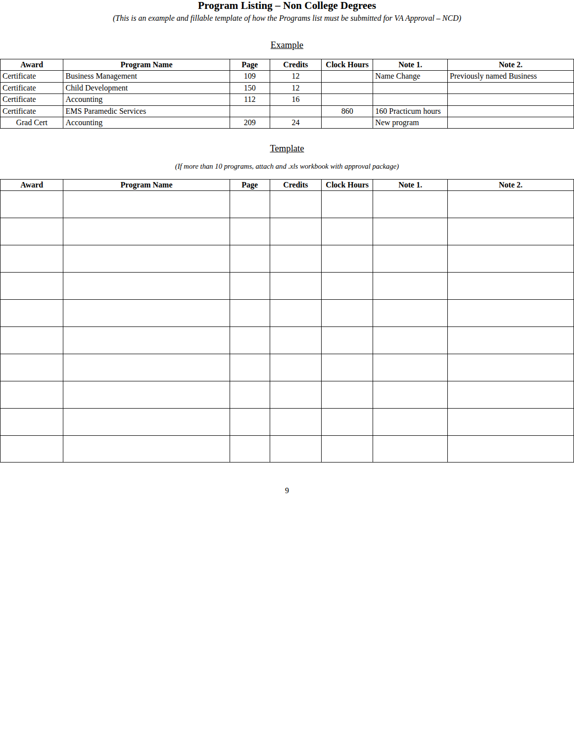Program Listing – Non College Degrees
(This is an example and fillable template of how the Programs list must be submitted for VA Approval – NCD)
Example
| Award | Program Name | Page | Credits | Clock Hours | Note 1. | Note 2. |
| --- | --- | --- | --- | --- | --- | --- |
| Certificate | Business Management | 109 | 12 | | Name Change | Previously named Business |
| Certificate | Child Development | 150 | 12 | | | |
| Certificate | Accounting | 112 | 16 | | | |
| Certificate | EMS Paramedic Services | | | 860 | 160 Practicum hours | |
| Grad Cert | Accounting | 209 | 24 | | New program | |
Template
(If more than 10 programs, attach and .xls workbook with approval package)
| Award | Program Name | Page | Credits | Clock Hours | Note 1. | Note 2. |
| --- | --- | --- | --- | --- | --- | --- |
9